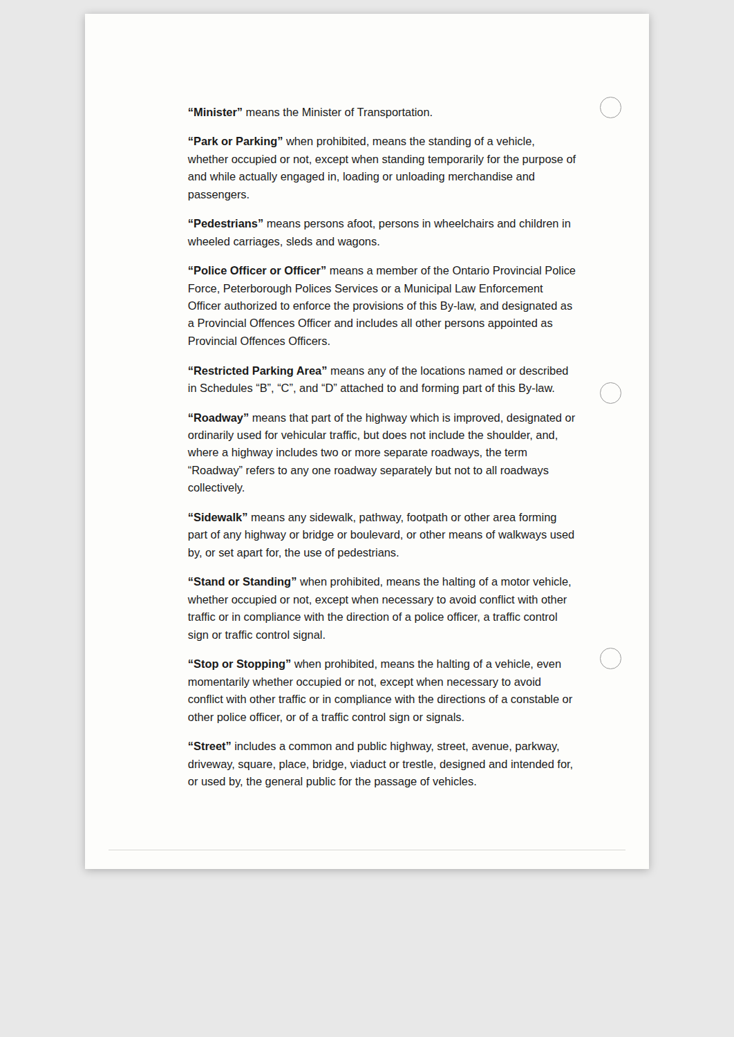“Minister” means the Minister of Transportation.
“Park or Parking” when prohibited, means the standing of a vehicle, whether occupied or not, except when standing temporarily for the purpose of and while actually engaged in, loading or unloading merchandise and passengers.
“Pedestrians” means persons afoot, persons in wheelchairs and children in wheeled carriages, sleds and wagons.
“Police Officer or Officer” means a member of the Ontario Provincial Police Force, Peterborough Polices Services or a Municipal Law Enforcement Officer authorized to enforce the provisions of this By-law, and designated as a Provincial Offences Officer and includes all other persons appointed as Provincial Offences Officers.
“Restricted Parking Area” means any of the locations named or described in Schedules “B”, “C”, and “D” attached to and forming part of this By-law.
“Roadway” means that part of the highway which is improved, designated or ordinarily used for vehicular traffic, but does not include the shoulder, and, where a highway includes two or more separate roadways, the term “Roadway” refers to any one roadway separately but not to all roadways collectively.
“Sidewalk” means any sidewalk, pathway, footpath or other area forming part of any highway or bridge or boulevard, or other means of walkways used by, or set apart for, the use of pedestrians.
“Stand or Standing” when prohibited, means the halting of a motor vehicle, whether occupied or not, except when necessary to avoid conflict with other traffic or in compliance with the direction of a police officer, a traffic control sign or traffic control signal.
“Stop or Stopping” when prohibited, means the halting of a vehicle, even momentarily whether occupied or not, except when necessary to avoid conflict with other traffic or in compliance with the directions of a constable or other police officer, or of a traffic control sign or signals.
“Street” includes a common and public highway, street, avenue, parkway, driveway, square, place, bridge, viaduct or trestle, designed and intended for, or used by, the general public for the passage of vehicles.